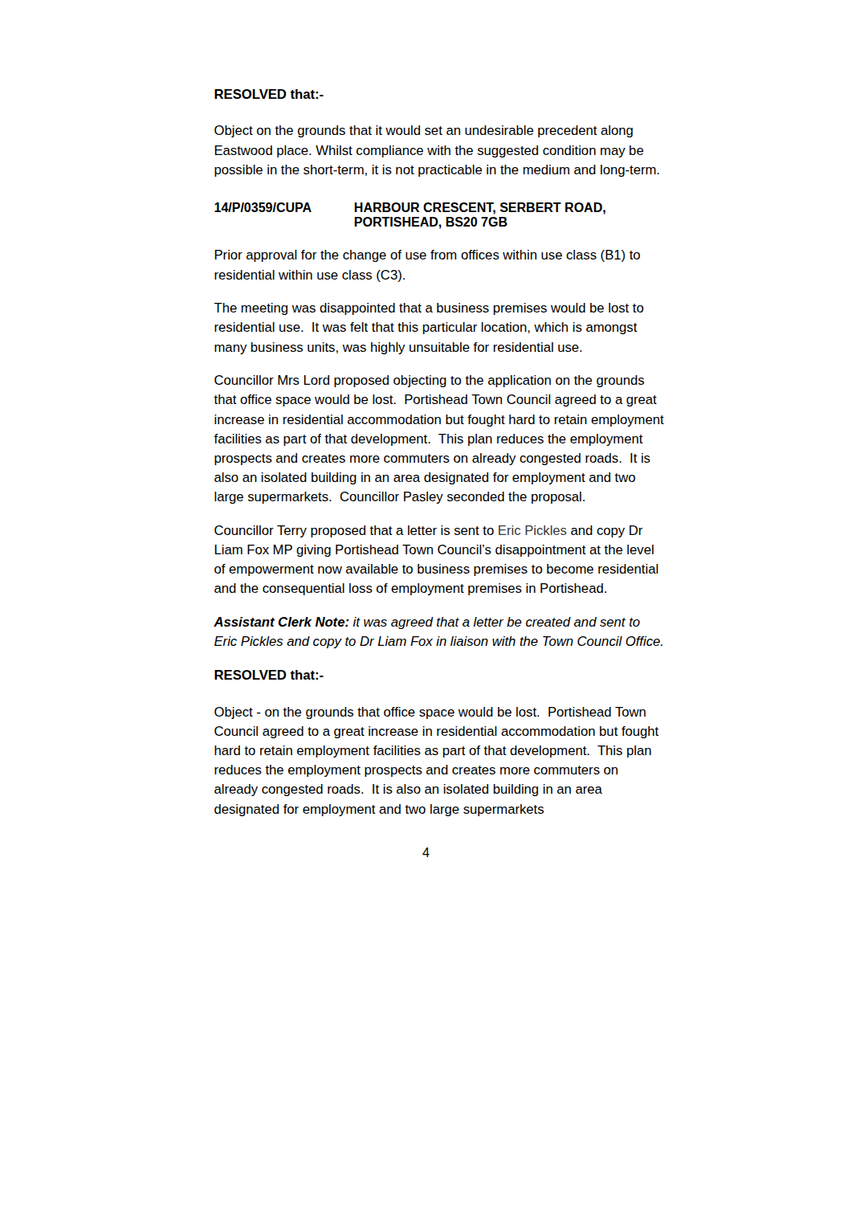RESOLVED that:-
Object on the grounds that it would set an undesirable precedent along Eastwood place. Whilst compliance with the suggested condition may be possible in the short-term, it is not practicable in the medium and long-term.
14/P/0359/CUPA HARBOUR CRESCENT, SERBERT ROAD, PORTISHEAD, BS20 7GB
Prior approval for the change of use from offices within use class (B1) to residential within use class (C3).
The meeting was disappointed that a business premises would be lost to residential use. It was felt that this particular location, which is amongst many business units, was highly unsuitable for residential use.
Councillor Mrs Lord proposed objecting to the application on the grounds that office space would be lost. Portishead Town Council agreed to a great increase in residential accommodation but fought hard to retain employment facilities as part of that development. This plan reduces the employment prospects and creates more commuters on already congested roads. It is also an isolated building in an area designated for employment and two large supermarkets. Councillor Pasley seconded the proposal.
Councillor Terry proposed that a letter is sent to Eric Pickles and copy Dr Liam Fox MP giving Portishead Town Council’s disappointment at the level of empowerment now available to business premises to become residential and the consequential loss of employment premises in Portishead.
Assistant Clerk Note: it was agreed that a letter be created and sent to Eric Pickles and copy to Dr Liam Fox in liaison with the Town Council Office.
RESOLVED that:-
Object - on the grounds that office space would be lost. Portishead Town Council agreed to a great increase in residential accommodation but fought hard to retain employment facilities as part of that development. This plan reduces the employment prospects and creates more commuters on already congested roads. It is also an isolated building in an area designated for employment and two large supermarkets
4